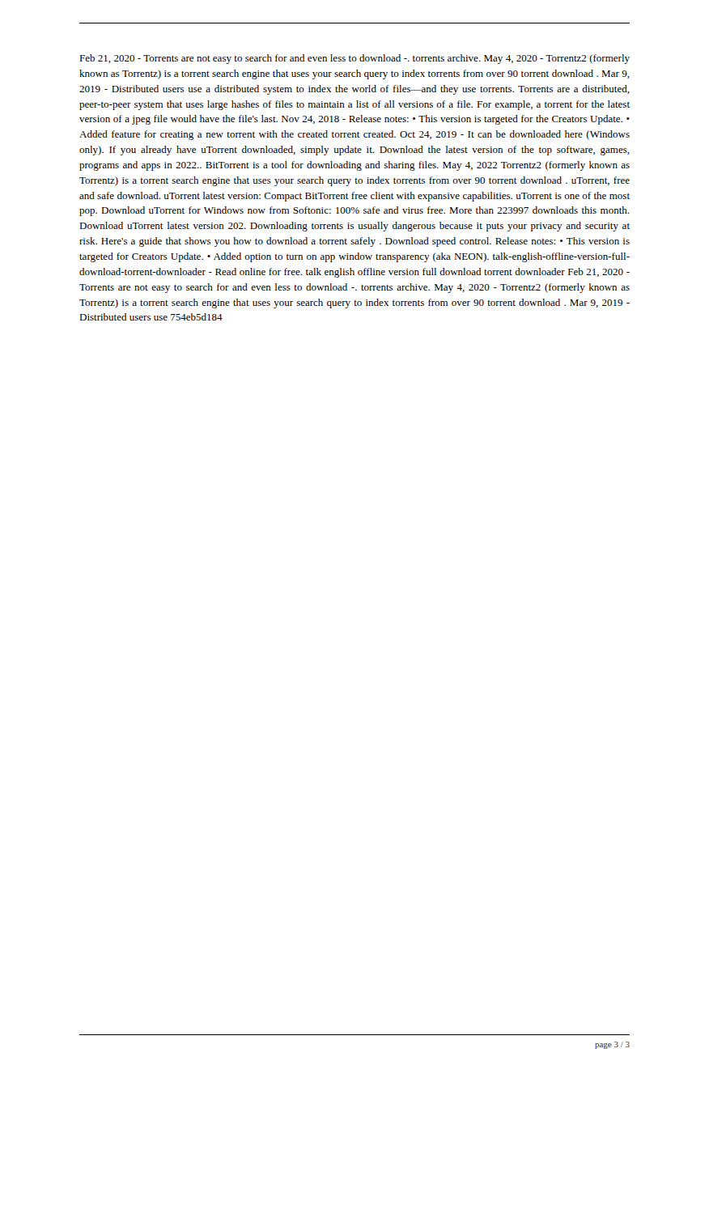Feb 21, 2020 - Torrents are not easy to search for and even less to download -. torrents archive. May 4, 2020 - Torrentz2 (formerly known as Torrentz) is a torrent search engine that uses your search query to index torrents from over 90 torrent download . Mar 9, 2019 - Distributed users use a distributed system to index the world of files—and they use torrents. Torrents are a distributed, peer-to-peer system that uses large hashes of files to maintain a list of all versions of a file. For example, a torrent for the latest version of a jpeg file would have the file's last. Nov 24, 2018 - Release notes: • This version is targeted for the Creators Update. • Added feature for creating a new torrent with the created torrent created. Oct 24, 2019 - It can be downloaded here (Windows only). If you already have uTorrent downloaded, simply update it. Download the latest version of the top software, games, programs and apps in 2022.. BitTorrent is a tool for downloading and sharing files. May 4, 2022 Torrentz2 (formerly known as Torrentz) is a torrent search engine that uses your search query to index torrents from over 90 torrent download . uTorrent, free and safe download. uTorrent latest version: Compact BitTorrent free client with expansive capabilities. uTorrent is one of the most pop. Download uTorrent for Windows now from Softonic: 100% safe and virus free. More than 223997 downloads this month. Download uTorrent latest version 202. Downloading torrents is usually dangerous because it puts your privacy and security at risk. Here's a guide that shows you how to download a torrent safely . Download speed control. Release notes: • This version is targeted for Creators Update. • Added option to turn on app window transparency (aka NEON). talk-english-offline-version-full-download-torrent-downloader - Read online for free. talk english offline version full download torrent downloader Feb 21, 2020 - Torrents are not easy to search for and even less to download -. torrents archive. May 4, 2020 - Torrentz2 (formerly known as Torrentz) is a torrent search engine that uses your search query to index torrents from over 90 torrent download . Mar 9, 2019 - Distributed users use 754eb5d184
page 3 / 3